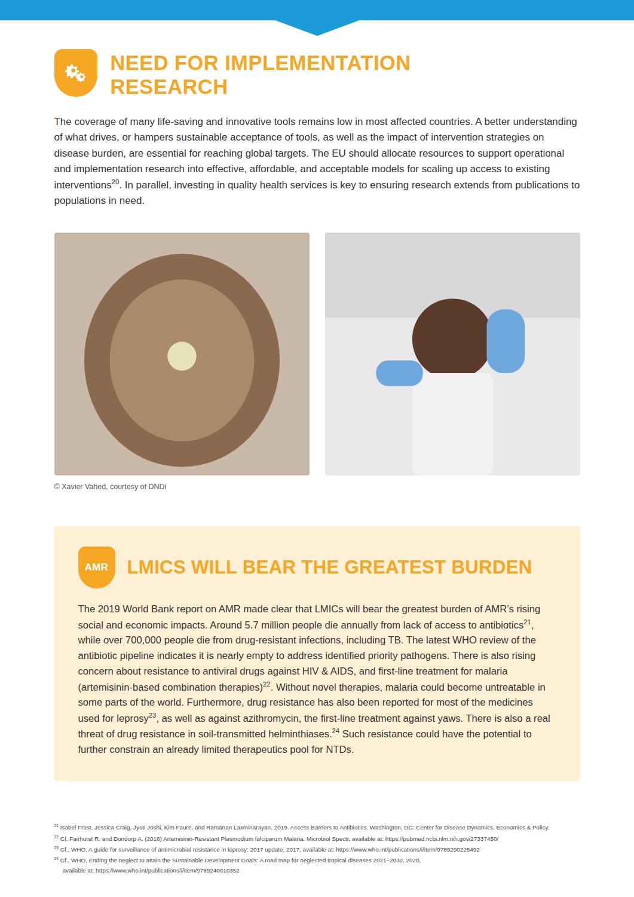Need for Implementation
Research
The coverage of many life-saving and innovative tools remains low in most affected countries. A better understanding of what drives, or hampers sustainable acceptance of tools, as well as the impact of intervention strategies on disease burden, are essential for reaching global targets. The EU should allocate resources to support operational and implementation research into effective, affordable, and acceptable models for scaling up access to existing interventions20. In parallel, investing in quality health services is key to ensuring research extends from publications to populations in need.
© Xavier Vahed, courtesy of DNDi
AMR
LMICs will bear the greatest burden
The 2019 World Bank report on AMR made clear that LMICs will bear the greatest burden of AMR’s rising social and economic impacts. Around 5.7 million people die annually from lack of access to antibiotics21, while over 700,000 people die from drug-resistant infections, including TB. The latest WHO review of the antibiotic pipeline indicates it is nearly empty to address identified priority pathogens. There is also rising concern about resistance to antiviral drugs against HIV & AIDS, and first-line treatment for malaria (artemisinin-based combination therapies)22. Without novel therapies, malaria could become untreatable in some parts of the world. Furthermore, drug resistance has also been reported for most of the medicines used for leprosy23, as well as against azithromycin, the first-line treatment against yaws. There is also a real threat of drug resistance in soil-transmitted helminthiases.24 Such resistance could have the potential to further constrain an already limited therapeutics pool for NTDs.
21 Isabel Frost, Jessica Craig, Jyoti Joshi, Kim Faure, and Ramanan Laxminarayan. 2019. Access Barriers to Antibiotics. Washington, DC: Center for Disease Dynamics, Economics & Policy.
22 Cf. Fairhurst R. and Dondorp A, (2016) Artemisinin-Resistant Plasmodium falciparum Malaria. Microbiol Spectr. available at: https://pubmed.ncbi.nlm.nih.gov/27337450/
23 Cf., WHO, A guide for surveillance of antimicrobial resistance in leprosy: 2017 update, 2017, available at: https://www.who.int/publications/i/item/9789290225492
24 Cf., WHO, Ending the neglect to attain the Sustainable Development Goals: A road map for neglected tropical diseases 2021–2030, 2020,
available at: https://www.who.int/publications/i/item/9789240010352